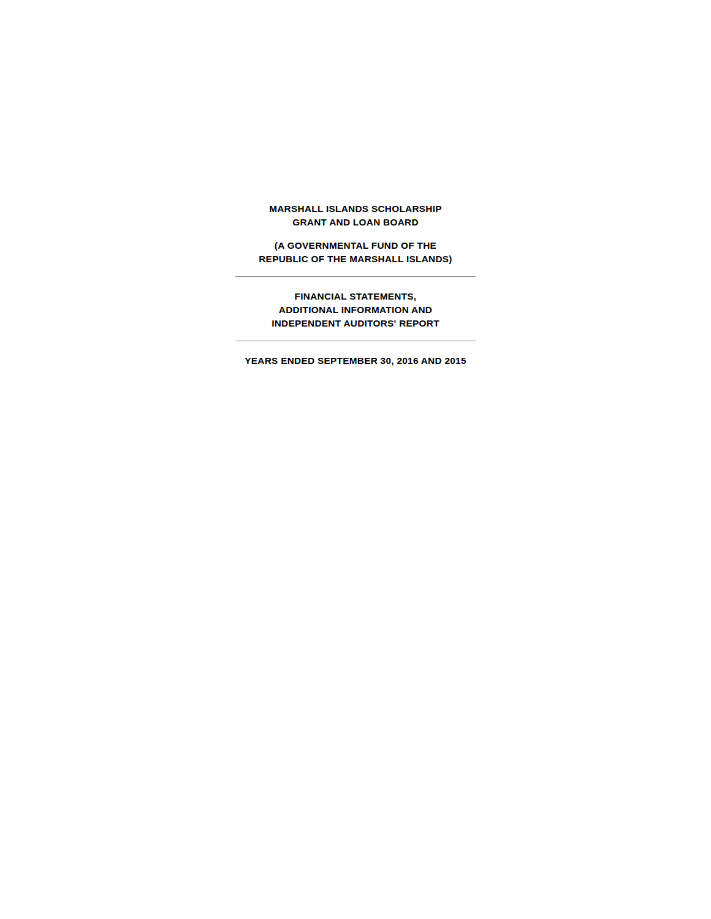MARSHALL ISLANDS SCHOLARSHIP
GRANT AND LOAN BOARD
(A GOVERNMENTAL FUND OF THE
REPUBLIC OF THE MARSHALL ISLANDS)
______________________________________________
FINANCIAL STATEMENTS,
ADDITIONAL INFORMATION AND
INDEPENDENT AUDITORS' REPORT
______________________________________________
YEARS ENDED SEPTEMBER 30, 2016 AND 2015